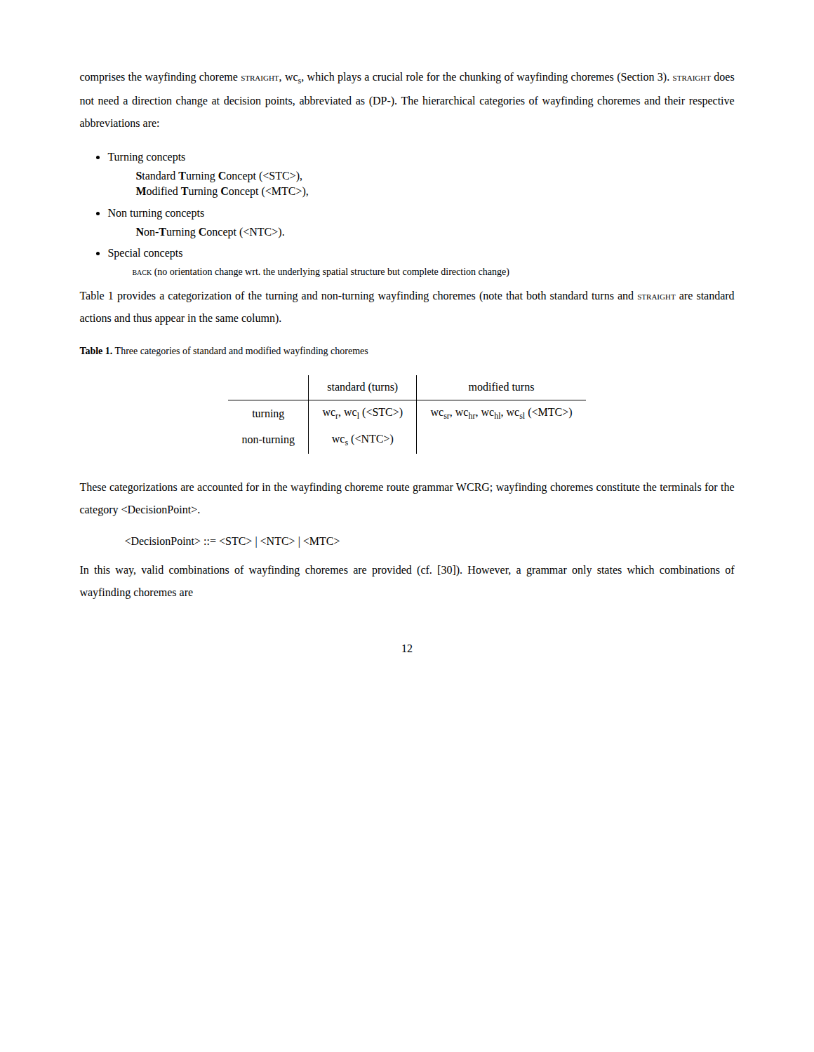comprises the wayfinding choreme straight, wcs, which plays a crucial role for the chunking of wayfinding choremes (Section 3). straight does not need a direction change at decision points, abbreviated as (DP-). The hierarchical categories of wayfinding choremes and their respective abbreviations are:
Turning concepts
Standard Turning Concept (<STC>),
Modified Turning Concept (<MTC>),
Non turning concepts
Non-Turning Concept (<NTC>).
Special concepts
back (no orientation change wrt. the underlying spatial structure but complete direction change)
Table 1 provides a categorization of the turning and non-turning wayfinding choremes (note that both standard turns and straight are standard actions and thus appear in the same column).
Table 1. Three categories of standard and modified wayfinding choremes
| | standard (turns) | modified turns |
| turning | wc r , wc l (<STC>) | wc sr , wc hr , wc hl , wc sl (<MTC>) |
| non-turning | wc s (<NTC>) | |
These categorizations are accounted for in the wayfinding choreme route grammar WCRG; wayfinding choremes constitute the terminals for the category <DecisionPoint>.
<DecisionPoint> ::= <STC> | <NTC> | <MTC>
In this way, valid combinations of wayfinding choremes are provided (cf. [30]). However, a grammar only states which combinations of wayfinding choremes are
12